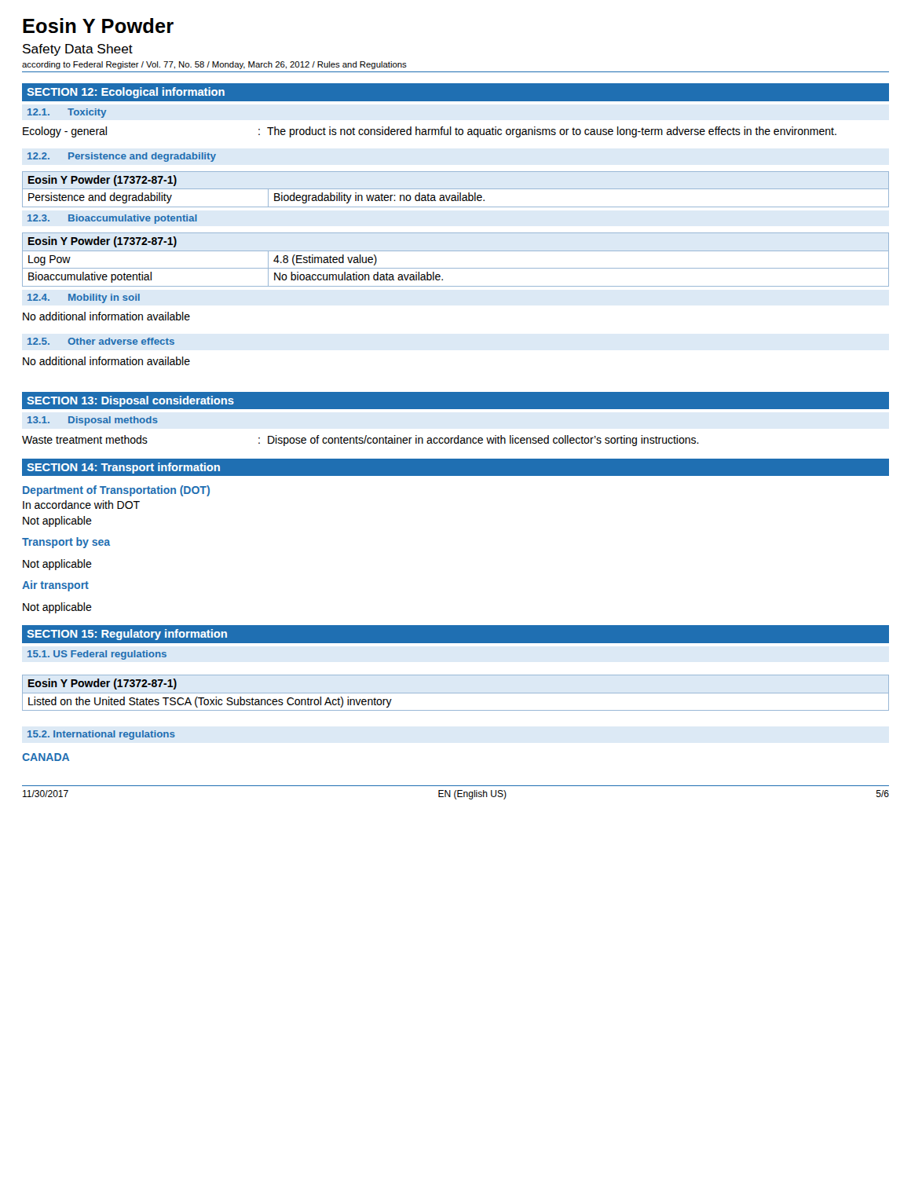Eosin Y Powder
Safety Data Sheet
according to Federal Register / Vol. 77, No. 58 / Monday, March 26, 2012 / Rules and Regulations
SECTION 12: Ecological information
12.1. Toxicity
Ecology - general
:
The product is not considered harmful to aquatic organisms or to cause long-term adverse effects in the environment.
12.2. Persistence and degradability
| Eosin Y Powder (17372-87-1) |
| --- |
| Persistence and degradability | Biodegradability in water: no data available. |
12.3. Bioaccumulative potential
| Eosin Y Powder (17372-87-1) |
| --- |
| Log Pow | 4.8 (Estimated value) |
| Bioaccumulative potential | No bioaccumulation data available. |
12.4. Mobility in soil
No additional information available
12.5. Other adverse effects
No additional information available
SECTION 13: Disposal considerations
13.1. Disposal methods
Waste treatment methods
:
Dispose of contents/container in accordance with licensed collector’s sorting instructions.
SECTION 14: Transport information
Department of Transportation (DOT)
In accordance with DOT
Not applicable
Transport by sea
Not applicable
Air transport
Not applicable
SECTION 15: Regulatory information
15.1. US Federal regulations
| Eosin Y Powder (17372-87-1) |
| --- |
| Listed on the United States TSCA (Toxic Substances Control Act) inventory |
15.2. International regulations
CANADA
11/30/2017 EN (English US) 5/6